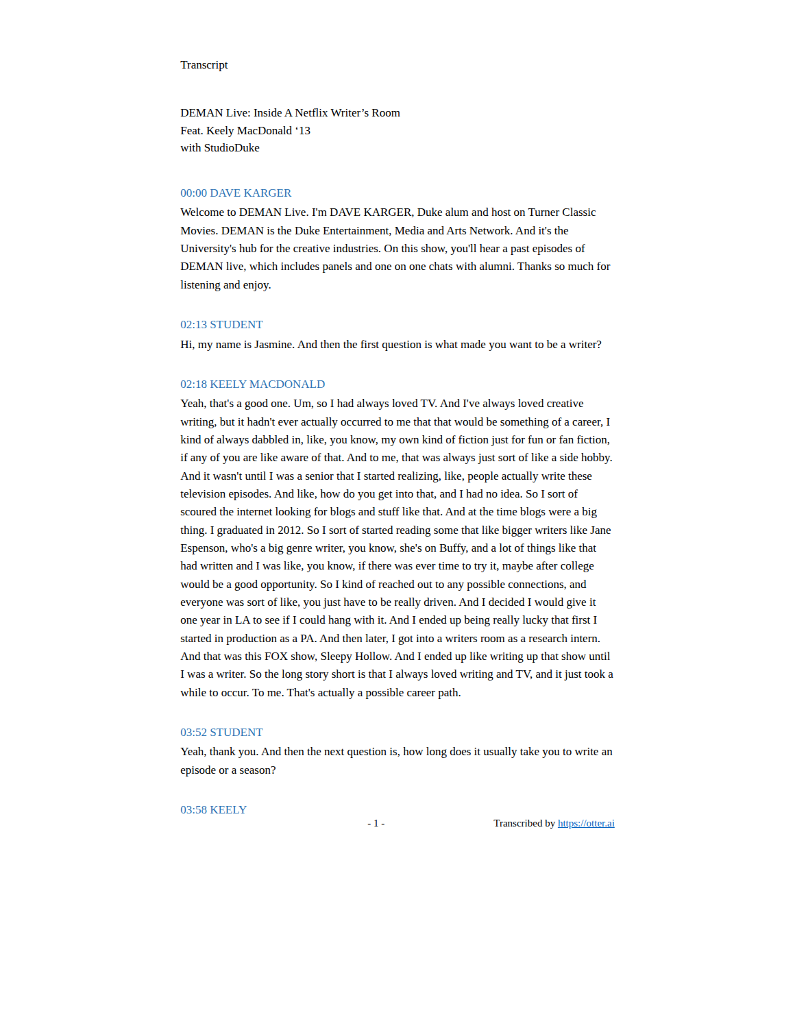Transcript
DEMAN Live: Inside A Netflix Writer’s Room
Feat. Keely MacDonald ‘13
with StudioDuke
00:00 DAVE KARGER
Welcome to DEMAN Live. I'm DAVE KARGER, Duke alum and host on Turner Classic Movies. DEMAN is the Duke Entertainment, Media and Arts Network. And it's the University's hub for the creative industries. On this show, you'll hear a past episodes of DEMAN live, which includes panels and one on one chats with alumni. Thanks so much for listening and enjoy.
02:13 STUDENT
Hi, my name is Jasmine. And then the first question is what made you want to be a writer?
02:18 KEELY MACDONALD
Yeah, that's a good one. Um, so I had always loved TV. And I've always loved creative writing, but it hadn't ever actually occurred to me that that would be something of a career, I kind of always dabbled in, like, you know, my own kind of fiction just for fun or fan fiction, if any of you are like aware of that. And to me, that was always just sort of like a side hobby. And it wasn't until I was a senior that I started realizing, like, people actually write these television episodes. And like, how do you get into that, and I had no idea. So I sort of scoured the internet looking for blogs and stuff like that. And at the time blogs were a big thing. I graduated in 2012. So I sort of started reading some that like bigger writers like Jane Espenson, who's a big genre writer, you know, she's on Buffy, and a lot of things like that had written and I was like, you know, if there was ever time to try it, maybe after college would be a good opportunity. So I kind of reached out to any possible connections, and everyone was sort of like, you just have to be really driven. And I decided I would give it one year in LA to see if I could hang with it. And I ended up being really lucky that first I started in production as a PA. And then later, I got into a writers room as a research intern. And that was this FOX show, Sleepy Hollow. And I ended up like writing up that show until I was a writer. So the long story short is that I always loved writing and TV, and it just took a while to occur. To me. That's actually a possible career path.
03:52 STUDENT
Yeah, thank you. And then the next question is, how long does it usually take you to write an episode or a season?
03:58 KEELY
- 1 - Transcribed by https://otter.ai